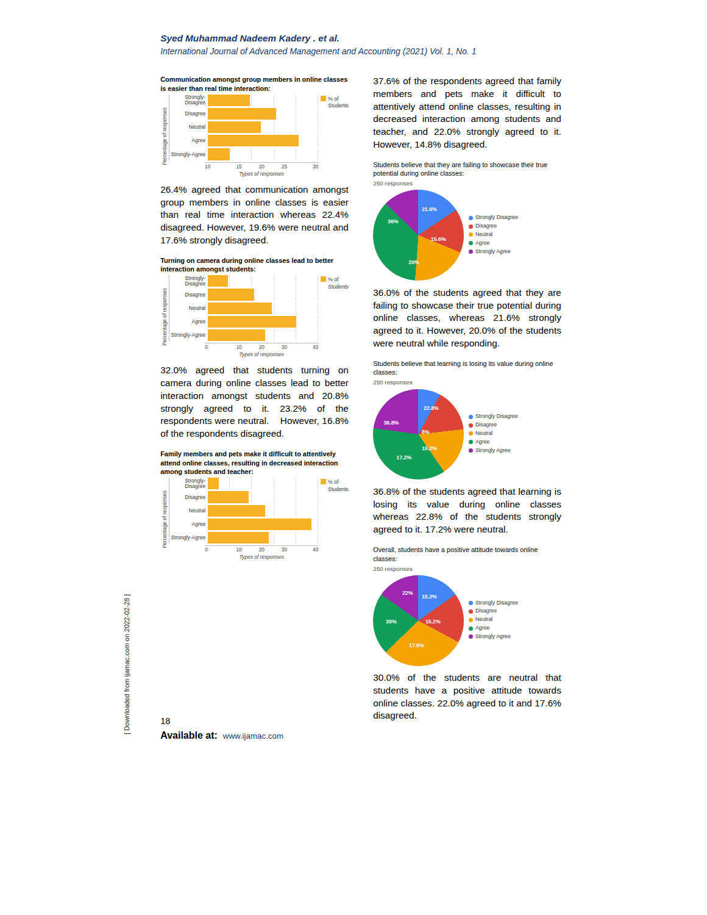Syed Muhammad Nadeem Kadery . et al.
International Journal of Advanced Management and Accounting (2021) Vol. 1, No. 1
Communication amongst group members in online classes is easier than real time interaction:
Percentage of responses
Strongly-
Disagree
Disagree
Neutral
Agree
Strongly-Agree
1015202530
Types of responses
% of
Students
26.4% agreed that communication amongst group members in online classes is easier than real time interaction whereas 22.4% disagreed. However, 19.6% were neutral and 17.6% strongly disagreed.
Turning on camera during online classes lead to better interaction amongst students:
Percentage of responses
Strongly-
Disagree
Disagree
Neutral
Agree
Strongly-Agree
010203040
Types of responses
% of
Students
32.0% agreed that students turning on camera during online classes lead to better interaction amongst students and 20.8% strongly agreed to it. 23.2% of the respondents were neutral. However, 16.8% of the respondents disagreed.
Family members and pets make it difficult to attentively attend online classes, resulting in decreased interaction among students and teacher:
Percentage of responses
Strongly-
Disagree
Disagree
Neutral
Agree
Strongly-Agree
010203040
Types of responses
% of
Students
37.6% of the respondents agreed that family members and pets make it difficult to attentively attend online classes, resulting in decreased interaction among students and teacher, and 22.0% strongly agreed to it. However, 14.8% disagreed.
Students believe that they are failing to showcase their true potential during online classes:
250 responses
21.6% 15.6% 20% 36%
Strongly Disagree
Disagree
Neutral
Agree
Strongly Agree
36.0% of the students agreed that they are failing to showcase their true potential during online classes, whereas 21.6% strongly agreed to it. However, 20.0% of the students were neutral while responding.
Students believe that learning is losing its value during online classes:
250 responses
22.8% 8% 15.2% 17.2% 36.8%
Strongly Disagree
Disagree
Neutral
Agree
Strongly Agree
36.8% of the students agreed that learning is losing its value during online classes whereas 22.8% of the students strongly agreed to it. 17.2% were neutral.
Overall, students have a positive attitude towards online classes:
250 responses
15.2% 15.2% 17.6% 30% 22%
Strongly Disagree
Disagree
Neutral
Agree
Strongly Agree
30.0% of the students are neutral that students have a positive attitude towards online classes. 22.0% agreed to it and 17.6% disagreed.
18
Available at: www.ijamac.com
[ Downloaded from ijamac.com on 2022-02-28 ]